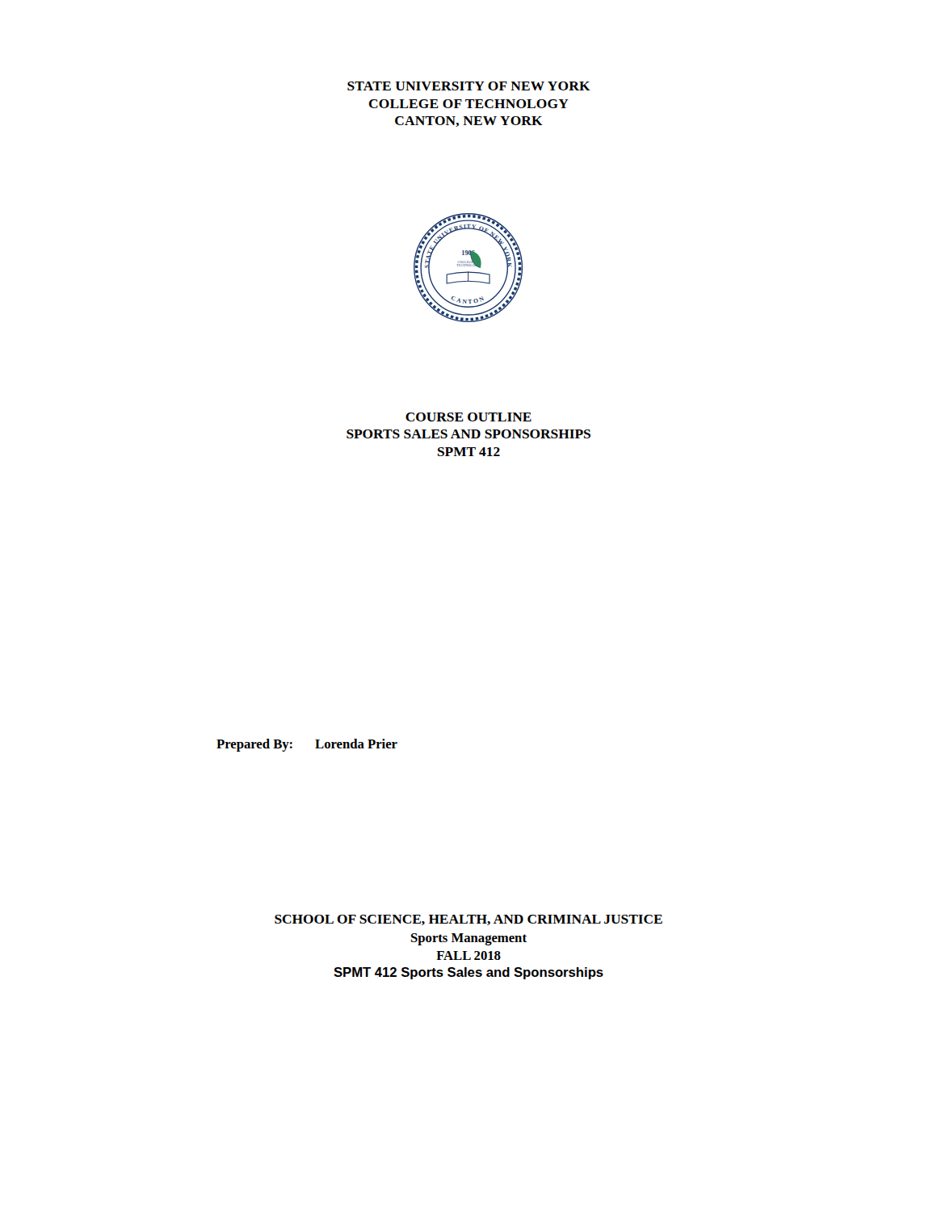STATE UNIVERSITY OF NEW YORK
COLLEGE OF TECHNOLOGY
CANTON, NEW YORK
STATE UNIVERSITY OF NEW YORK CANTON 1906 COLLEGE OF TECHNOLOGY
COURSE OUTLINE
SPORTS SALES AND SPONSORSHIPS
SPMT 412
Prepared By: Lorenda Prier
SCHOOL OF SCIENCE, HEALTH, AND CRIMINAL JUSTICE
Sports Management
FALL 2018
SPMT 412 Sports Sales and Sponsorships